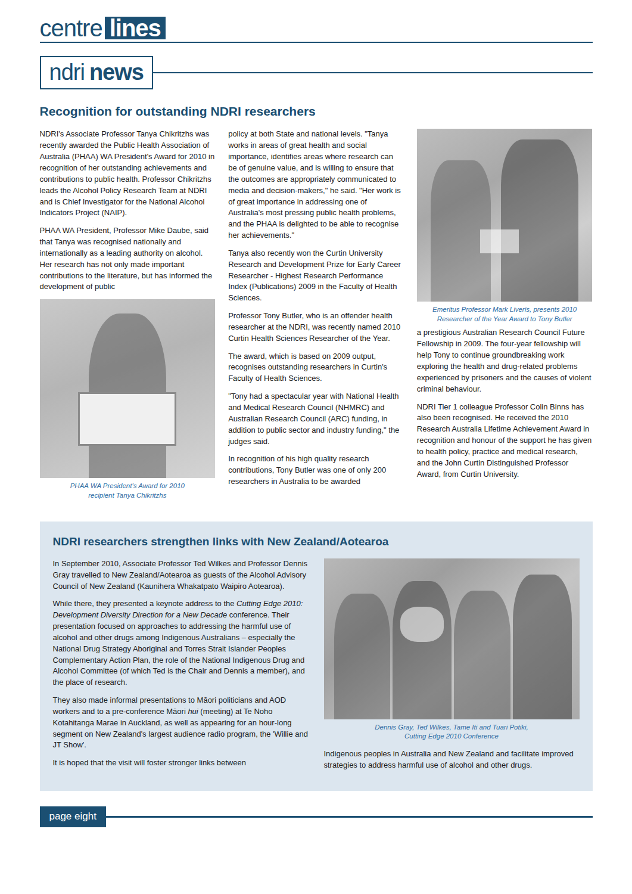centre lines
ndri news
Recognition for outstanding NDRI researchers
NDRI's Associate Professor Tanya Chikritzhs was recently awarded the Public Health Association of Australia (PHAA) WA President's Award for 2010 in recognition of her outstanding achievements and contributions to public health. Professor Chikritzhs leads the Alcohol Policy Research Team at NDRI and is Chief Investigator for the National Alcohol Indicators Project (NAIP).
PHAA WA President, Professor Mike Daube, said that Tanya was recognised nationally and internationally as a leading authority on alcohol. Her research has not only made important contributions to the literature, but has informed the development of public
PHAA WA President's Award for 2010
recipient Tanya Chikritzhs
policy at both State and national levels. "Tanya works in areas of great health and social importance, identifies areas where research can be of genuine value, and is willing to ensure that the outcomes are appropriately communicated to media and decision-makers," he said. "Her work is of great importance in addressing one of Australia's most pressing public health problems, and the PHAA is delighted to be able to recognise her achievements."
Tanya also recently won the Curtin University Research and Development Prize for Early Career Researcher - Highest Research Performance Index (Publications) 2009 in the Faculty of Health Sciences.
Professor Tony Butler, who is an offender health researcher at the NDRI, was recently named 2010 Curtin Health Sciences Researcher of the Year.
The award, which is based on 2009 output, recognises outstanding researchers in Curtin's Faculty of Health Sciences.
"Tony had a spectacular year with National Health and Medical Research Council (NHMRC) and Australian Research Council (ARC) funding, in addition to public sector and industry funding," the judges said.
In recognition of his high quality research contributions, Tony Butler was one of only 200 researchers in Australia to be awarded
Emeritus Professor Mark Liveris, presents 2010
Researcher of the Year Award to Tony Butler
a prestigious Australian Research Council Future Fellowship in 2009. The four-year fellowship will help Tony to continue groundbreaking work exploring the health and drug-related problems experienced by prisoners and the causes of violent criminal behaviour.
NDRI Tier 1 colleague Professor Colin Binns has also been recognised. He received the 2010 Research Australia Lifetime Achievement Award in recognition and honour of the support he has given to health policy, practice and medical research, and the John Curtin Distinguished Professor Award, from Curtin University.
NDRI researchers strengthen links with New Zealand/Aotearoa
In September 2010, Associate Professor Ted Wilkes and Professor Dennis Gray travelled to New Zealand/Aotearoa as guests of the Alcohol Advisory Council of New Zealand (Kaunihera Whakatpato Waipiro Aotearoa).
While there, they presented a keynote address to the Cutting Edge 2010: Development Diversity Direction for a New Decade conference. Their presentation focused on approaches to addressing the harmful use of alcohol and other drugs among Indigenous Australians – especially the National Drug Strategy Aboriginal and Torres Strait Islander Peoples Complementary Action Plan, the role of the National Indigenous Drug and Alcohol Committee (of which Ted is the Chair and Dennis a member), and the place of research.
They also made informal presentations to Māori politicians and AOD workers and to a pre-conference Māori hui (meeting) at Te Noho Kotahitanga Marae in Auckland, as well as appearing for an hour-long segment on New Zealand's largest audience radio program, the 'Willie and JT Show'.
It is hoped that the visit will foster stronger links between
Dennis Gray, Ted Wilkes, Tame Iti and Tuari Potiki,
Cutting Edge 2010 Conference
Indigenous peoples in Australia and New Zealand and facilitate improved strategies to address harmful use of alcohol and other drugs.
page eight